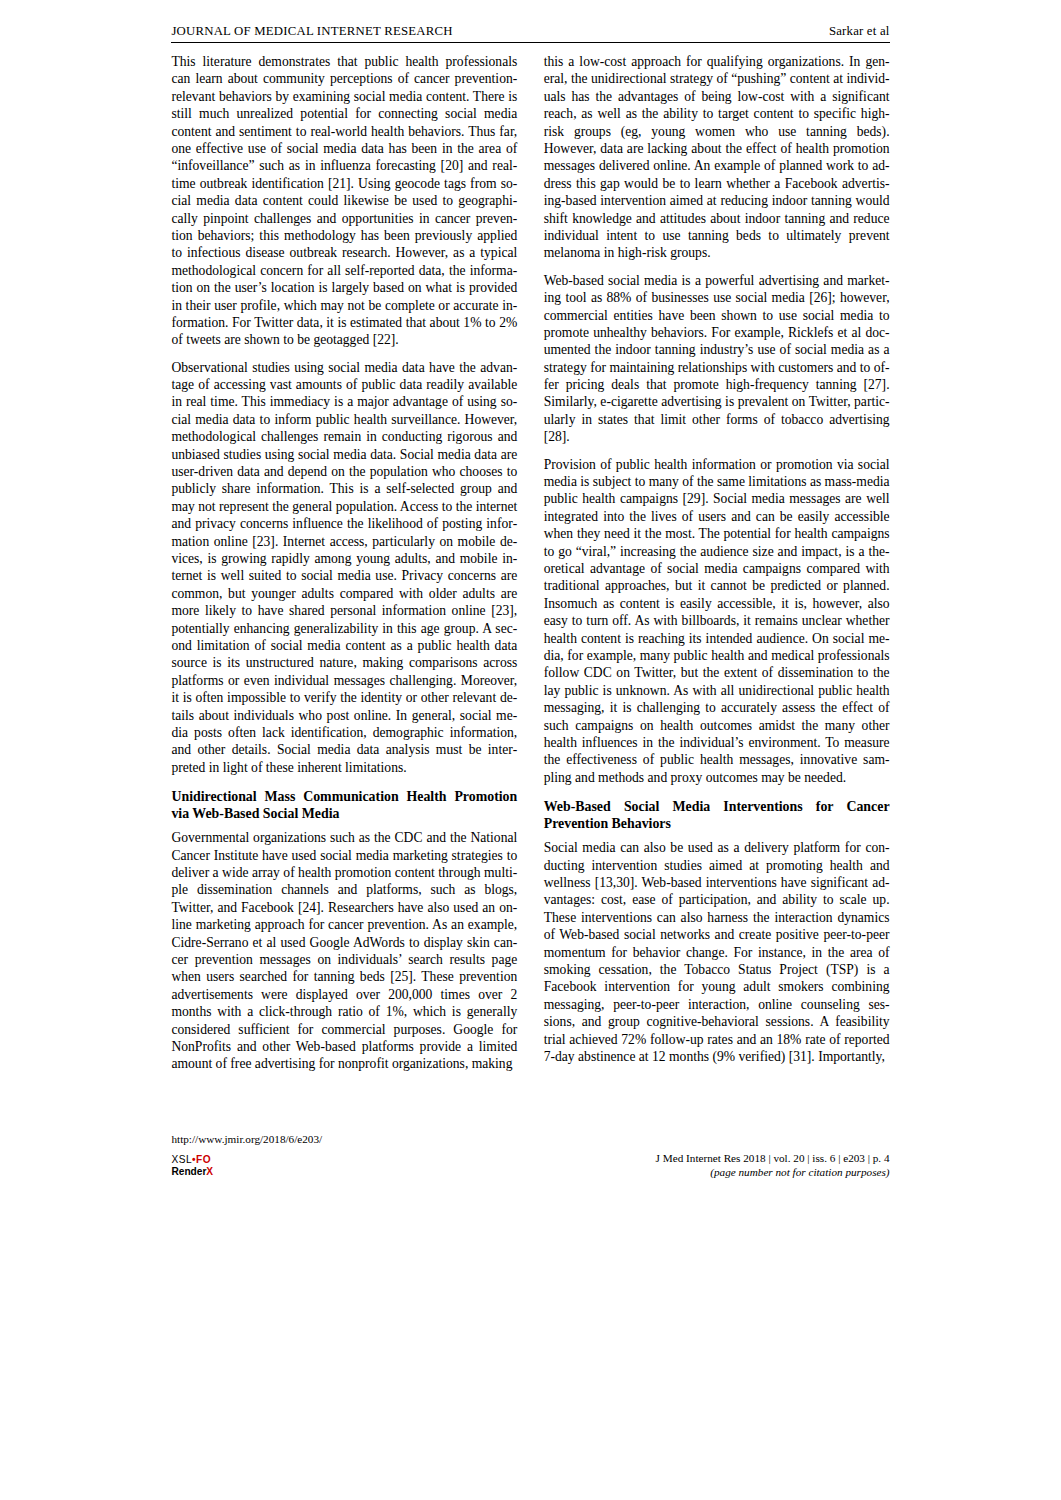Journal of Medical Internet Research Sarkar et al
This literature demonstrates that public health professionals can learn about community perceptions of cancer prevention-relevant behaviors by examining social media content. There is still much unrealized potential for connecting social media content and sentiment to real-world health behaviors. Thus far, one effective use of social media data has been in the area of “infoveillance” such as in influenza forecasting [20] and real-time outbreak identification [21]. Using geocode tags from social media data content could likewise be used to geographically pinpoint challenges and opportunities in cancer prevention behaviors; this methodology has been previously applied to infectious disease outbreak research. However, as a typical methodological concern for all self-reported data, the information on the user’s location is largely based on what is provided in their user profile, which may not be complete or accurate information. For Twitter data, it is estimated that about 1% to 2% of tweets are shown to be geotagged [22].
Observational studies using social media data have the advantage of accessing vast amounts of public data readily available in real time. This immediacy is a major advantage of using social media data to inform public health surveillance. However, methodological challenges remain in conducting rigorous and unbiased studies using social media data. Social media data are user-driven data and depend on the population who chooses to publicly share information. This is a self-selected group and may not represent the general population. Access to the internet and privacy concerns influence the likelihood of posting information online [23]. Internet access, particularly on mobile devices, is growing rapidly among young adults, and mobile internet is well suited to social media use. Privacy concerns are common, but younger adults compared with older adults are more likely to have shared personal information online [23], potentially enhancing generalizability in this age group. A second limitation of social media content as a public health data source is its unstructured nature, making comparisons across platforms or even individual messages challenging. Moreover, it is often impossible to verify the identity or other relevant details about individuals who post online. In general, social media posts often lack identification, demographic information, and other details. Social media data analysis must be interpreted in light of these inherent limitations.
Unidirectional Mass Communication Health Promotion via Web-Based Social Media
Governmental organizations such as the CDC and the National Cancer Institute have used social media marketing strategies to deliver a wide array of health promotion content through multiple dissemination channels and platforms, such as blogs, Twitter, and Facebook [24]. Researchers have also used an online marketing approach for cancer prevention. As an example, Cidre-Serrano et al used Google AdWords to display skin cancer prevention messages on individuals’ search results page when users searched for tanning beds [25]. These prevention advertisements were displayed over 200,000 times over 2 months with a click-through ratio of 1%, which is generally considered sufficient for commercial purposes. Google for NonProfits and other Web-based platforms provide a limited amount of free advertising for nonprofit organizations, making
this a low-cost approach for qualifying organizations. In general, the unidirectional strategy of “pushing” content at individuals has the advantages of being low-cost with a significant reach, as well as the ability to target content to specific high-risk groups (eg, young women who use tanning beds). However, data are lacking about the effect of health promotion messages delivered online. An example of planned work to address this gap would be to learn whether a Facebook advertising-based intervention aimed at reducing indoor tanning would shift knowledge and attitudes about indoor tanning and reduce individual intent to use tanning beds to ultimately prevent melanoma in high-risk groups.
Web-based social media is a powerful advertising and marketing tool as 88% of businesses use social media [26]; however, commercial entities have been shown to use social media to promote unhealthy behaviors. For example, Ricklefs et al documented the indoor tanning industry’s use of social media as a strategy for maintaining relationships with customers and to offer pricing deals that promote high-frequency tanning [27]. Similarly, e-cigarette advertising is prevalent on Twitter, particularly in states that limit other forms of tobacco advertising [28].
Provision of public health information or promotion via social media is subject to many of the same limitations as mass-media public health campaigns [29]. Social media messages are well integrated into the lives of users and can be easily accessible when they need it the most. The potential for health campaigns to go “viral,” increasing the audience size and impact, is a theoretical advantage of social media campaigns compared with traditional approaches, but it cannot be predicted or planned. Insomuch as content is easily accessible, it is, however, also easy to turn off. As with billboards, it remains unclear whether health content is reaching its intended audience. On social media, for example, many public health and medical professionals follow CDC on Twitter, but the extent of dissemination to the lay public is unknown. As with all unidirectional public health messaging, it is challenging to accurately assess the effect of such campaigns on health outcomes amidst the many other health influences in the individual’s environment. To measure the effectiveness of public health messages, innovative sampling and methods and proxy outcomes may be needed.
Web-Based Social Media Interventions for Cancer Prevention Behaviors
Social media can also be used as a delivery platform for conducting intervention studies aimed at promoting health and wellness [13,30]. Web-based interventions have significant advantages: cost, ease of participation, and ability to scale up. These interventions can also harness the interaction dynamics of Web-based social networks and create positive peer-to-peer momentum for behavior change. For instance, in the area of smoking cessation, the Tobacco Status Project (TSP) is a Facebook intervention for young adult smokers combining messaging, peer-to-peer interaction, online counseling sessions, and group cognitive-behavioral sessions. A feasibility trial achieved 72% follow-up rates and an 18% rate of reported 7-day abstinence at 12 months (9% verified) [31]. Importantly,
http://www.jmir.org/2018/6/e203/
XSL•FO
RenderX
J Med Internet Res 2018 | vol. 20 | iss. 6 | e203 | p. 4
(page number not for citation purposes)